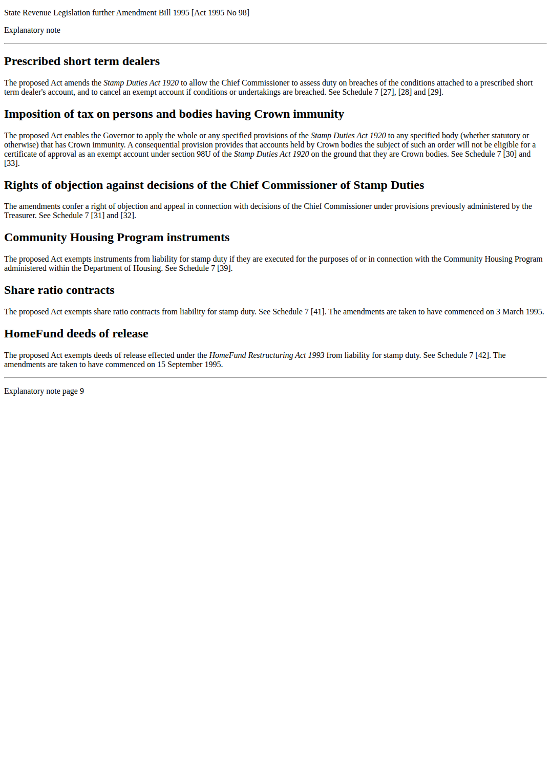State Revenue Legislation further Amendment Bill 1995 [Act 1995 No 98]
Explanatory note
Prescribed short term dealers
The proposed Act amends the Stamp Duties Act 1920 to allow the Chief Commissioner to assess duty on breaches of the conditions attached to a prescribed short term dealer's account, and to cancel an exempt account if conditions or undertakings are breached. See Schedule 7 [27], [28] and [29].
Imposition of tax on persons and bodies having Crown immunity
The proposed Act enables the Governor to apply the whole or any specified provisions of the Stamp Duties Act 1920 to any specified body (whether statutory or otherwise) that has Crown immunity. A consequential provision provides that accounts held by Crown bodies the subject of such an order will not be eligible for a certificate of approval as an exempt account under section 98U of the Stamp Duties Act 1920 on the ground that they are Crown bodies. See Schedule 7 [30] and [33].
Rights of objection against decisions of the Chief Commissioner of Stamp Duties
The amendments confer a right of objection and appeal in connection with decisions of the Chief Commissioner under provisions previously administered by the Treasurer. See Schedule 7 [31] and [32].
Community Housing Program instruments
The proposed Act exempts instruments from liability for stamp duty if they are executed for the purposes of or in connection with the Community Housing Program administered within the Department of Housing. See Schedule 7 [39].
Share ratio contracts
The proposed Act exempts share ratio contracts from liability for stamp duty. See Schedule 7 [41]. The amendments are taken to have commenced on 3 March 1995.
HomeFund deeds of release
The proposed Act exempts deeds of release effected under the HomeFund Restructuring Act 1993 from liability for stamp duty. See Schedule 7 [42]. The amendments are taken to have commenced on 15 September 1995.
Explanatory note page 9